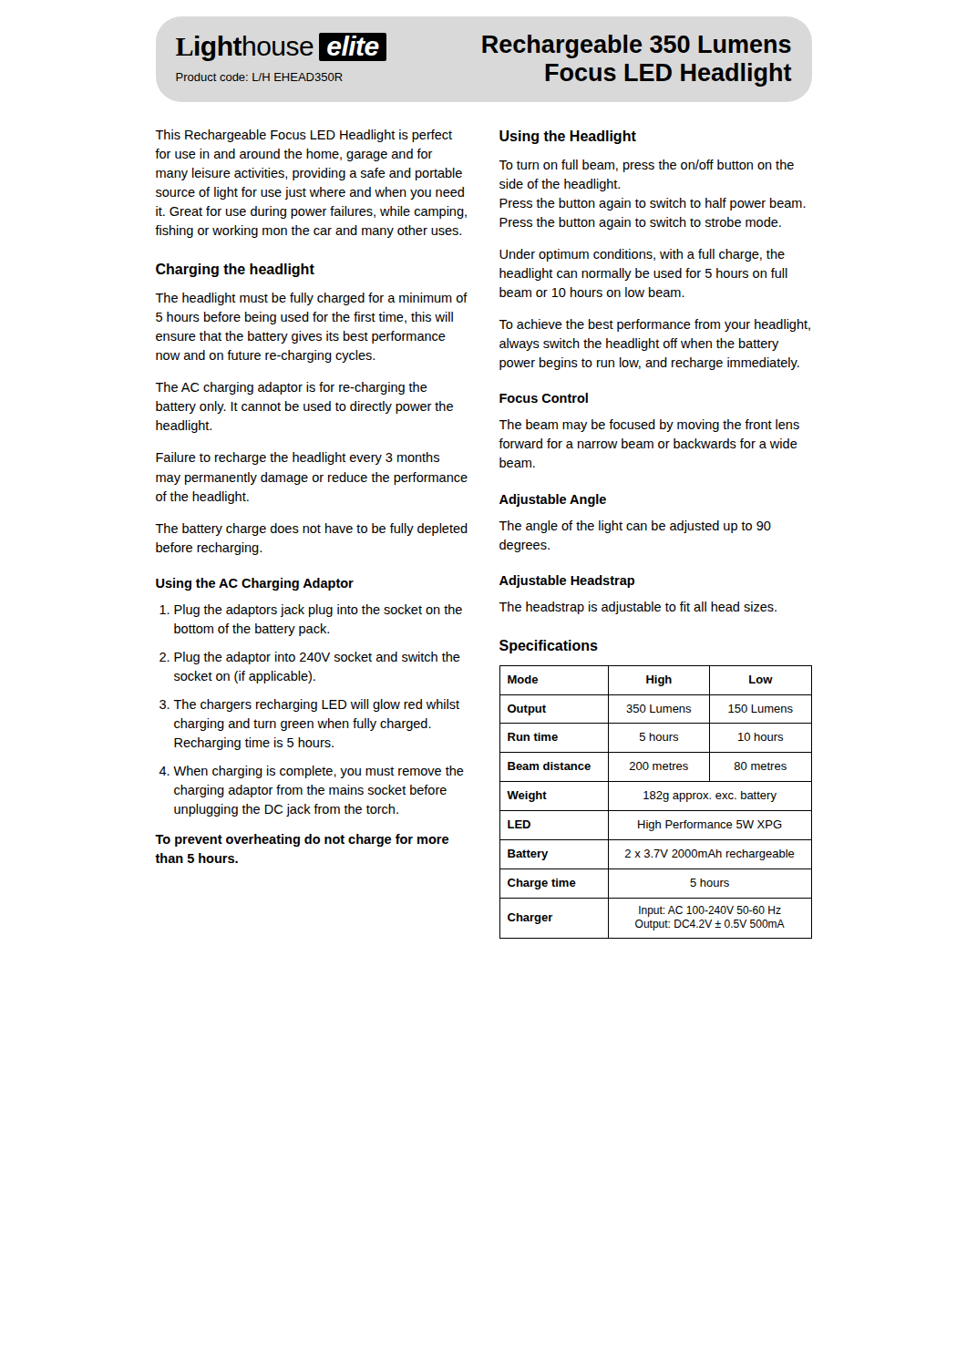Light house elite
Product code: L/H EHEAD350R
Rechargeable 350 Lumens
Focus LED Headlight
This Rechargeable Focus LED Headlight is perfect for use in and around the home, garage and for many leisure activities, providing a safe and portable source of light for use just where and when you need it. Great for use during power failures, while camping, fishing or working mon the car and many other uses.
Charging the headlight
The headlight must be fully charged for a minimum of 5 hours before being used for the first time, this will ensure that the battery gives its best performance now and on future re-charging cycles.
The AC charging adaptor is for re-charging the battery only. It cannot be used to directly power the headlight.
Failure to recharge the headlight every 3 months may permanently damage or reduce the performance of the headlight.
The battery charge does not have to be fully depleted before recharging.
Using the AC Charging Adaptor
Plug the adaptors jack plug into the socket on the bottom of the battery pack.
Plug the adaptor into 240V socket and switch the socket on (if applicable).
The chargers recharging LED will glow red whilst charging and turn green when fully charged. Recharging time is 5 hours.
When charging is complete, you must remove the charging adaptor from the mains socket before unplugging the DC jack from the torch.
To prevent overheating do not charge for more than 5 hours.
Using the Headlight
To turn on full beam, press the on/off button on the side of the headlight.
Press the button again to switch to half power beam.
Press the button again to switch to strobe mode.
Under optimum conditions, with a full charge, the headlight can normally be used for 5 hours on full beam or 10 hours on low beam.
To achieve the best performance from your headlight, always switch the headlight off when the battery power begins to run low, and recharge immediately.
Focus Control
The beam may be focused by moving the front lens forward for a narrow beam or backwards for a wide beam.
Adjustable Angle
The angle of the light can be adjusted up to 90 degrees.
Adjustable Headstrap
The headstrap is adjustable to fit all head sizes.
Specifications
| Mode | High | Low |
| --- | --- | --- |
| Output | 350 Lumens | 150 Lumens |
| Run time | 5 hours | 10 hours |
| Beam distance | 200 metres | 80 metres |
| Weight | 182g approx. exc. battery |
| LED | High Performance 5W XPG |
| Battery | 2 x 3.7V 2000mAh rechargeable |
| Charge time | 5 hours |
| Charger | Input: AC 100-240V 50-60 Hz Output: DC4.2V ± 0.5V 500mA |